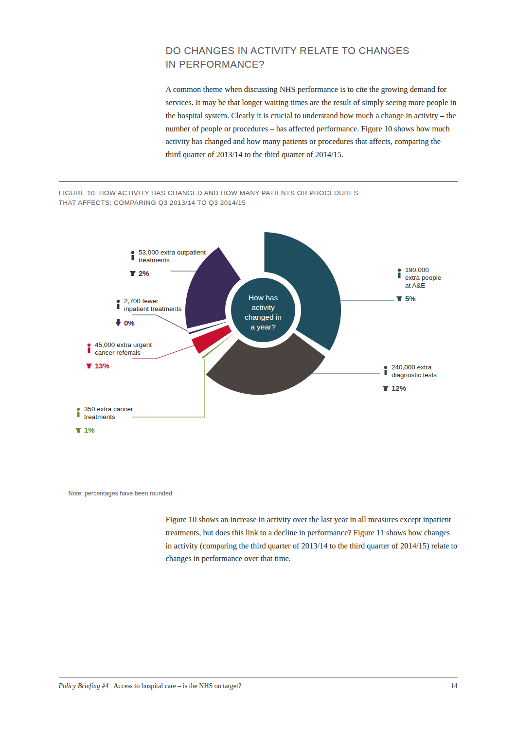Do changes in activity relate to changes
in performance?
A common theme when discussing NHS performance is to cite the growing demand for services. It may be that longer waiting times are the result of simply seeing more people in the hospital system. Clearly it is crucial to understand how much a change in activity – the number of people or procedures – has affected performance. Figure 10 shows how much activity has changed and how many patients or procedures that affects, comparing the third quarter of 2013/14 to the third quarter of 2014/15.
Figure 10: How activity has changed and how many patients or procedures
that affects; comparing Q3 2013/14 to Q3 2014/15
How has activity changed in a year? 190,000 extra people at A&E 5% 240,000 extra diagnostic tests 12% 350 extra cancer treatments 1% 45,000 extra urgent cancer referrals 13% 2,700 fewer inpatient treatments 0% 53,000 extra outpatient treatments 2%
Note: percentages have been rounded
Figure 10 shows an increase in activity over the last year in all measures except inpatient treatments, but does this link to a decline in performance? Figure 11 shows how changes in activity (comparing the third quarter of 2013/14 to the third quarter of 2014/15) relate to changes in performance over that time.
Policy Briefing #4 Access to hospital care – is the NHS on target?
14